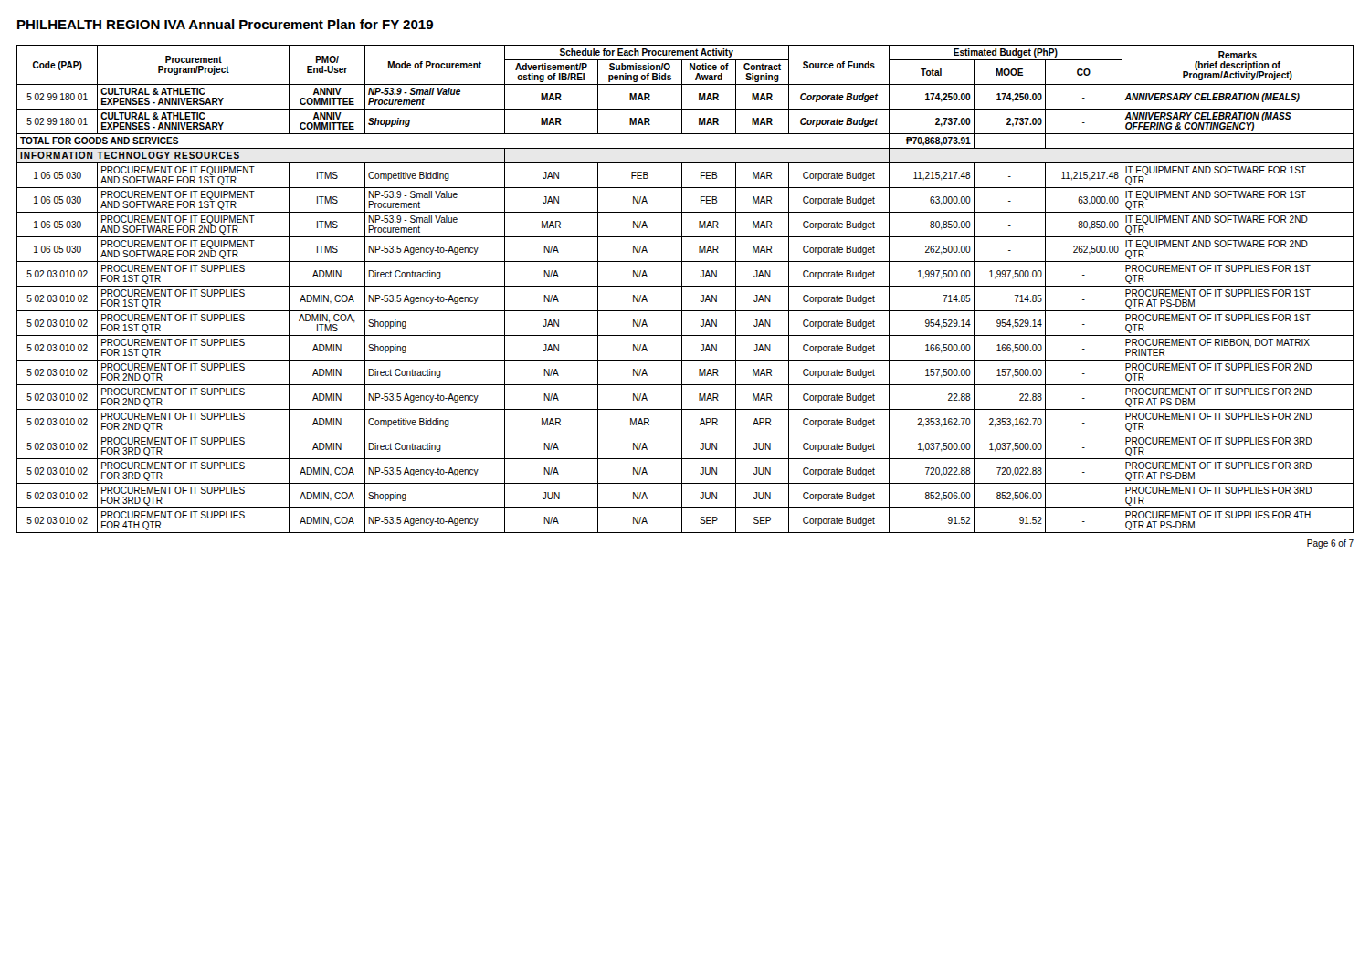PHILHEALTH REGION IVA Annual Procurement Plan for FY 2019
| Code (PAP) | Procurement Program/Project | PMO/ End-User | Mode of Procurement | Schedule for Each Procurement Activity | Source of Funds | Estimated Budget (PhP) | Remarks (brief description of Program/Activity/Project) |
| --- | --- | --- | --- | --- | --- | --- | --- |
| Advertisement/P osting of IB/REI | Submission/O pening of Bids | Notice of Award | Contract Signing | Total | MOOE | CO |
| 5 02 99 180 01 | CULTURAL & ATHLETIC EXPENSES - ANNIVERSARY | ANNIV COMMITTEE | NP-53.9 - Small Value Procurement | MAR | MAR | MAR | MAR | Corporate Budget | 174,250.00 | 174,250.00 | - | ANNIVERSARY CELEBRATION (MEALS) |
| 5 02 99 180 01 | CULTURAL & ATHLETIC EXPENSES - ANNIVERSARY | ANNIV COMMITTEE | Shopping | MAR | MAR | MAR | MAR | Corporate Budget | 2,737.00 | 2,737.00 | - | ANNIVERSARY CELEBRATION (MASS OFFERING & CONTINGENCY) |
| TOTAL FOR GOODS AND SERVICES | ₱70,868,073.91 | | | |
| INFORMATION TECHNOLOGY RESOURCES | | | |
| 1 06 05 030 | PROCUREMENT OF IT EQUIPMENT AND SOFTWARE FOR 1ST QTR | ITMS | Competitive Bidding | JAN | FEB | FEB | MAR | Corporate Budget | 11,215,217.48 | - | 11,215,217.48 | IT EQUIPMENT AND SOFTWARE FOR 1ST QTR |
| 1 06 05 030 | PROCUREMENT OF IT EQUIPMENT AND SOFTWARE FOR 1ST QTR | ITMS | NP-53.9 - Small Value Procurement | JAN | N/A | FEB | MAR | Corporate Budget | 63,000.00 | - | 63,000.00 | IT EQUIPMENT AND SOFTWARE FOR 1ST QTR |
| 1 06 05 030 | PROCUREMENT OF IT EQUIPMENT AND SOFTWARE FOR 2ND QTR | ITMS | NP-53.9 - Small Value Procurement | MAR | N/A | MAR | MAR | Corporate Budget | 80,850.00 | - | 80,850.00 | IT EQUIPMENT AND SOFTWARE FOR 2ND QTR |
| 1 06 05 030 | PROCUREMENT OF IT EQUIPMENT AND SOFTWARE FOR 2ND QTR | ITMS | NP-53.5 Agency-to-Agency | N/A | N/A | MAR | MAR | Corporate Budget | 262,500.00 | - | 262,500.00 | IT EQUIPMENT AND SOFTWARE FOR 2ND QTR |
| 5 02 03 010 02 | PROCUREMENT OF IT SUPPLIES FOR 1ST QTR | ADMIN | Direct Contracting | N/A | N/A | JAN | JAN | Corporate Budget | 1,997,500.00 | 1,997,500.00 | - | PROCUREMENT OF IT SUPPLIES FOR 1ST QTR |
| 5 02 03 010 02 | PROCUREMENT OF IT SUPPLIES FOR 1ST QTR | ADMIN, COA | NP-53.5 Agency-to-Agency | N/A | N/A | JAN | JAN | Corporate Budget | 714.85 | 714.85 | - | PROCUREMENT OF IT SUPPLIES FOR 1ST QTR AT PS-DBM |
| 5 02 03 010 02 | PROCUREMENT OF IT SUPPLIES FOR 1ST QTR | ADMIN, COA, ITMS | Shopping | JAN | N/A | JAN | JAN | Corporate Budget | 954,529.14 | 954,529.14 | - | PROCUREMENT OF IT SUPPLIES FOR 1ST QTR |
| 5 02 03 010 02 | PROCUREMENT OF IT SUPPLIES FOR 1ST QTR | ADMIN | Shopping | JAN | N/A | JAN | JAN | Corporate Budget | 166,500.00 | 166,500.00 | - | PROCUREMENT OF RIBBON, DOT MATRIX PRINTER |
| 5 02 03 010 02 | PROCUREMENT OF IT SUPPLIES FOR 2ND QTR | ADMIN | Direct Contracting | N/A | N/A | MAR | MAR | Corporate Budget | 157,500.00 | 157,500.00 | - | PROCUREMENT OF IT SUPPLIES FOR 2ND QTR |
| 5 02 03 010 02 | PROCUREMENT OF IT SUPPLIES FOR 2ND QTR | ADMIN | NP-53.5 Agency-to-Agency | N/A | N/A | MAR | MAR | Corporate Budget | 22.88 | 22.88 | - | PROCUREMENT OF IT SUPPLIES FOR 2ND QTR AT PS-DBM |
| 5 02 03 010 02 | PROCUREMENT OF IT SUPPLIES FOR 2ND QTR | ADMIN | Competitive Bidding | MAR | MAR | APR | APR | Corporate Budget | 2,353,162.70 | 2,353,162.70 | - | PROCUREMENT OF IT SUPPLIES FOR 2ND QTR |
| 5 02 03 010 02 | PROCUREMENT OF IT SUPPLIES FOR 3RD QTR | ADMIN | Direct Contracting | N/A | N/A | JUN | JUN | Corporate Budget | 1,037,500.00 | 1,037,500.00 | - | PROCUREMENT OF IT SUPPLIES FOR 3RD QTR |
| 5 02 03 010 02 | PROCUREMENT OF IT SUPPLIES FOR 3RD QTR | ADMIN, COA | NP-53.5 Agency-to-Agency | N/A | N/A | JUN | JUN | Corporate Budget | 720,022.88 | 720,022.88 | - | PROCUREMENT OF IT SUPPLIES FOR 3RD QTR AT PS-DBM |
| 5 02 03 010 02 | PROCUREMENT OF IT SUPPLIES FOR 3RD QTR | ADMIN, COA | Shopping | JUN | N/A | JUN | JUN | Corporate Budget | 852,506.00 | 852,506.00 | - | PROCUREMENT OF IT SUPPLIES FOR 3RD QTR |
| 5 02 03 010 02 | PROCUREMENT OF IT SUPPLIES FOR 4TH QTR | ADMIN, COA | NP-53.5 Agency-to-Agency | N/A | N/A | SEP | SEP | Corporate Budget | 91.52 | 91.52 | - | PROCUREMENT OF IT SUPPLIES FOR 4TH QTR AT PS-DBM |
Page 6 of 7